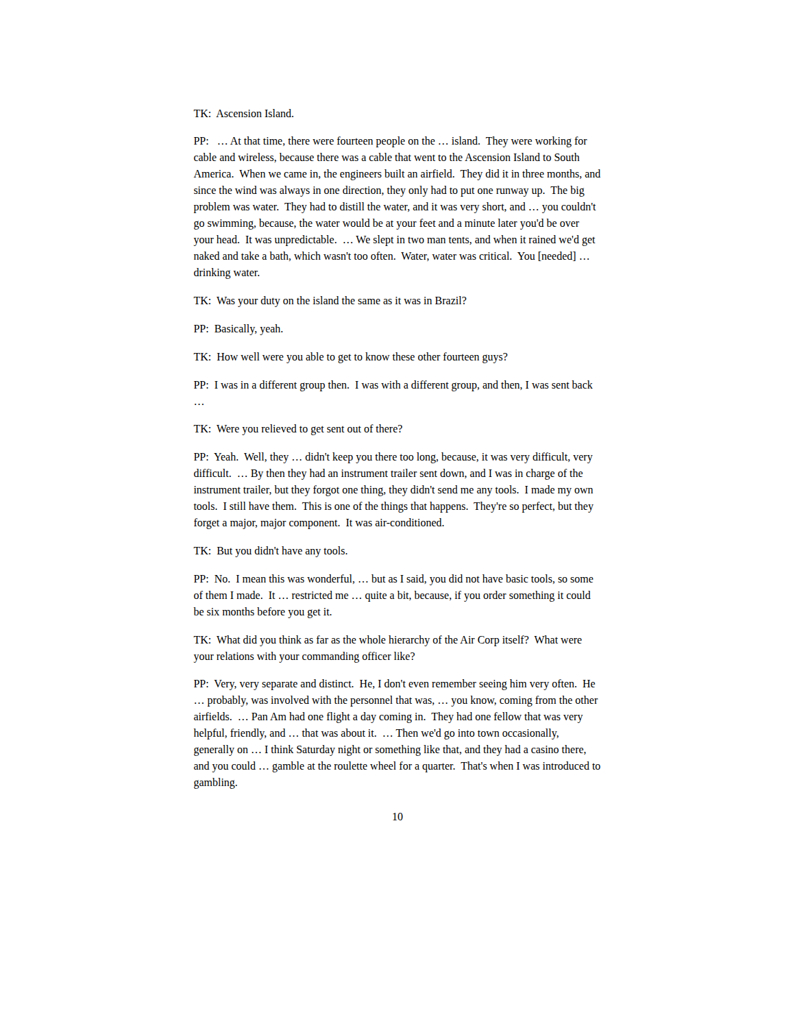TK: Ascension Island.
PP: … At that time, there were fourteen people on the … island. They were working for cable and wireless, because there was a cable that went to the Ascension Island to South America. When we came in, the engineers built an airfield. They did it in three months, and since the wind was always in one direction, they only had to put one runway up. The big problem was water. They had to distill the water, and it was very short, and … you couldn't go swimming, because, the water would be at your feet and a minute later you'd be over your head. It was unpredictable. … We slept in two man tents, and when it rained we'd get naked and take a bath, which wasn't too often. Water, water was critical. You [needed] … drinking water.
TK: Was your duty on the island the same as it was in Brazil?
PP: Basically, yeah.
TK: How well were you able to get to know these other fourteen guys?
PP: I was in a different group then. I was with a different group, and then, I was sent back …
TK: Were you relieved to get sent out of there?
PP: Yeah. Well, they … didn't keep you there too long, because, it was very difficult, very difficult. … By then they had an instrument trailer sent down, and I was in charge of the instrument trailer, but they forgot one thing, they didn't send me any tools. I made my own tools. I still have them. This is one of the things that happens. They're so perfect, but they forget a major, major component. It was air-conditioned.
TK: But you didn't have any tools.
PP: No. I mean this was wonderful, … but as I said, you did not have basic tools, so some of them I made. It … restricted me … quite a bit, because, if you order something it could be six months before you get it.
TK: What did you think as far as the whole hierarchy of the Air Corp itself? What were your relations with your commanding officer like?
PP: Very, very separate and distinct. He, I don't even remember seeing him very often. He … probably, was involved with the personnel that was, … you know, coming from the other airfields. … Pan Am had one flight a day coming in. They had one fellow that was very helpful, friendly, and … that was about it. … Then we'd go into town occasionally, generally on … I think Saturday night or something like that, and they had a casino there, and you could … gamble at the roulette wheel for a quarter. That's when I was introduced to gambling.
10